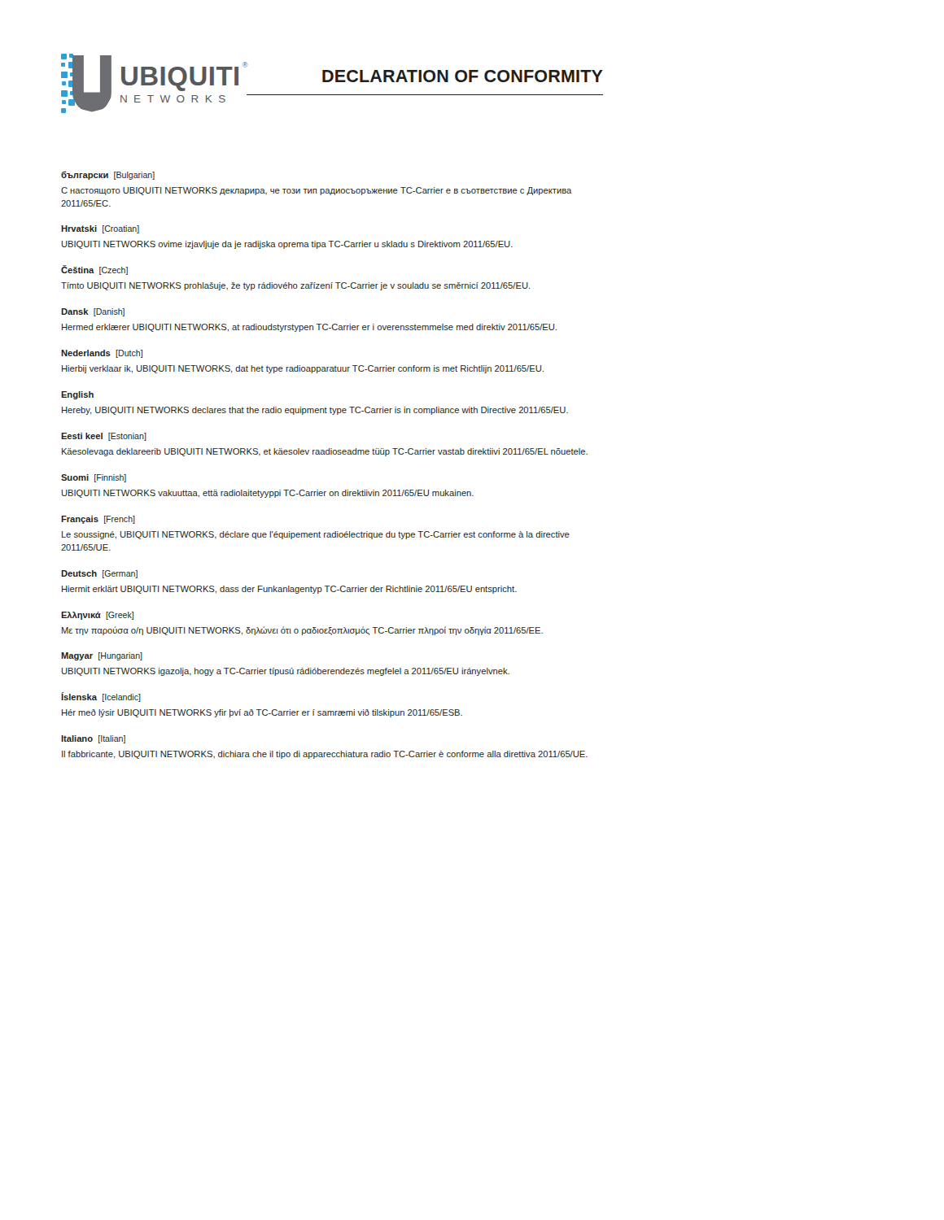UBIQUITI®
NETWORKS
DECLARATION OF CONFORMITY
български [Bulgarian]
С настоящото UBIQUITI NETWORKS декларира, че този тип радиосъоръжение TC‑Carrier е в съответствие с Директива 2011/65/ЕС.
Hrvatski [Croatian]
UBIQUITI NETWORKS ovime izjavljuje da je radijska oprema tipa TC‑Carrier u skladu s Direktivom 2011/65/EU.
Čeština [Czech]
Tímto UBIQUITI NETWORKS prohlašuje, že typ rádiového zařízení TC‑Carrier je v souladu se směrnicí 2011/65/EU.
Dansk [Danish]
Hermed erklærer UBIQUITI NETWORKS, at radioudstyrstypen TC‑Carrier er i overensstemmelse med direktiv 2011/65/EU.
Nederlands [Dutch]
Hierbij verklaar ik, UBIQUITI NETWORKS, dat het type radioapparatuur TC‑Carrier conform is met Richtlijn 2011/65/EU.
English
Hereby, UBIQUITI NETWORKS declares that the radio equipment type TC‑Carrier is in compliance with Directive 2011/65/EU.
Eesti keel [Estonian]
Käesolevaga deklareerib UBIQUITI NETWORKS, et käesolev raadioseadme tüüp TC‑Carrier vastab direktiivi 2011/65/EL nõuetele.
Suomi [Finnish]
UBIQUITI NETWORKS vakuuttaa, että radiolaitetyyppi TC‑Carrier on direktiivin 2011/65/EU mukainen.
Français [French]
Le soussigné, UBIQUITI NETWORKS, déclare que l'équipement radioélectrique du type TC‑Carrier est conforme à la directive 2011/65/UE.
Deutsch [German]
Hiermit erklärt UBIQUITI NETWORKS, dass der Funkanlagentyp TC‑Carrier der Richtlinie 2011/65/EU entspricht.
Ελληνικά [Greek]
Με την παρούσα ο/η UBIQUITI NETWORKS, δηλώνει ότι ο ραδιοεξοπλισμός TC‑Carrier πληροί την οδηγία 2011/65/ΕΕ.
Magyar [Hungarian]
UBIQUITI NETWORKS igazolja, hogy a TC‑Carrier típusú rádióberendezés megfelel a 2011/65/EU irányelvnek.
Íslenska [Icelandic]
Hér með lýsir UBIQUITI NETWORKS yfir því að TC‑Carrier er í samræmi við tilskipun 2011/65/ESB.
Italiano [Italian]
Il fabbricante, UBIQUITI NETWORKS, dichiara che il tipo di apparecchiatura radio TC‑Carrier è conforme alla direttiva 2011/65/UE.